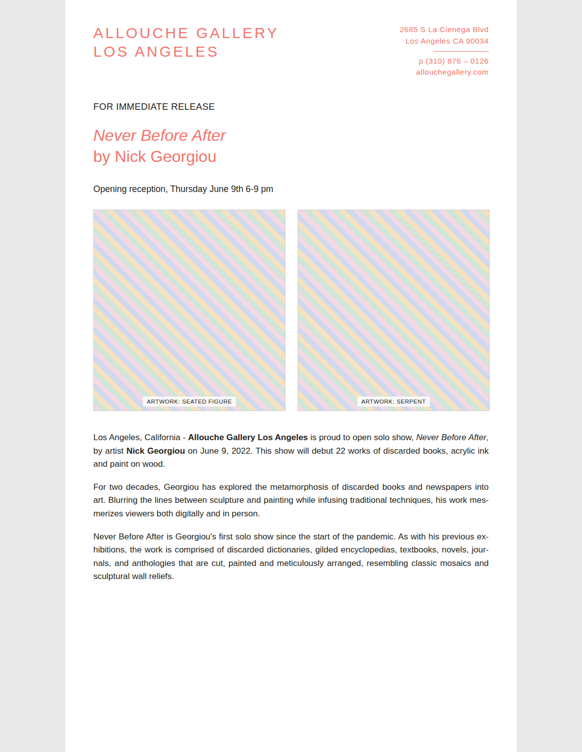Allouche Gallery Los Angeles
2685 S La Cienega Blvd
Los Angeles CA 90034
p (310) 876 – 0126
allouchegallery.com
FOR IMMEDIATE RELEASE
Never Before After by Nick Georgiou
Opening reception, Thursday June 9th 6-9 pm
Artwork: seated figure
Artwork: serpent
Los Angeles, California - Allouche Gallery Los Angeles is proud to open solo show, Never Before After, by artist Nick Georgiou on June 9, 2022. This show will debut 22 works of discarded books, acrylic ink and paint on wood.
For two decades, Georgiou has explored the metamorphosis of discarded books and newspapers into art. Blurring the lines between sculpture and painting while infusing traditional techniques, his work mesmerizes viewers both digitally and in person.
Never Before After is Georgiou's first solo show since the start of the pandemic. As with his previous exhibitions, the work is comprised of discarded dictionaries, gilded encyclopedias, textbooks, novels, journals, and anthologies that are cut, painted and meticulously arranged, resembling classic mosaics and sculptural wall reliefs.